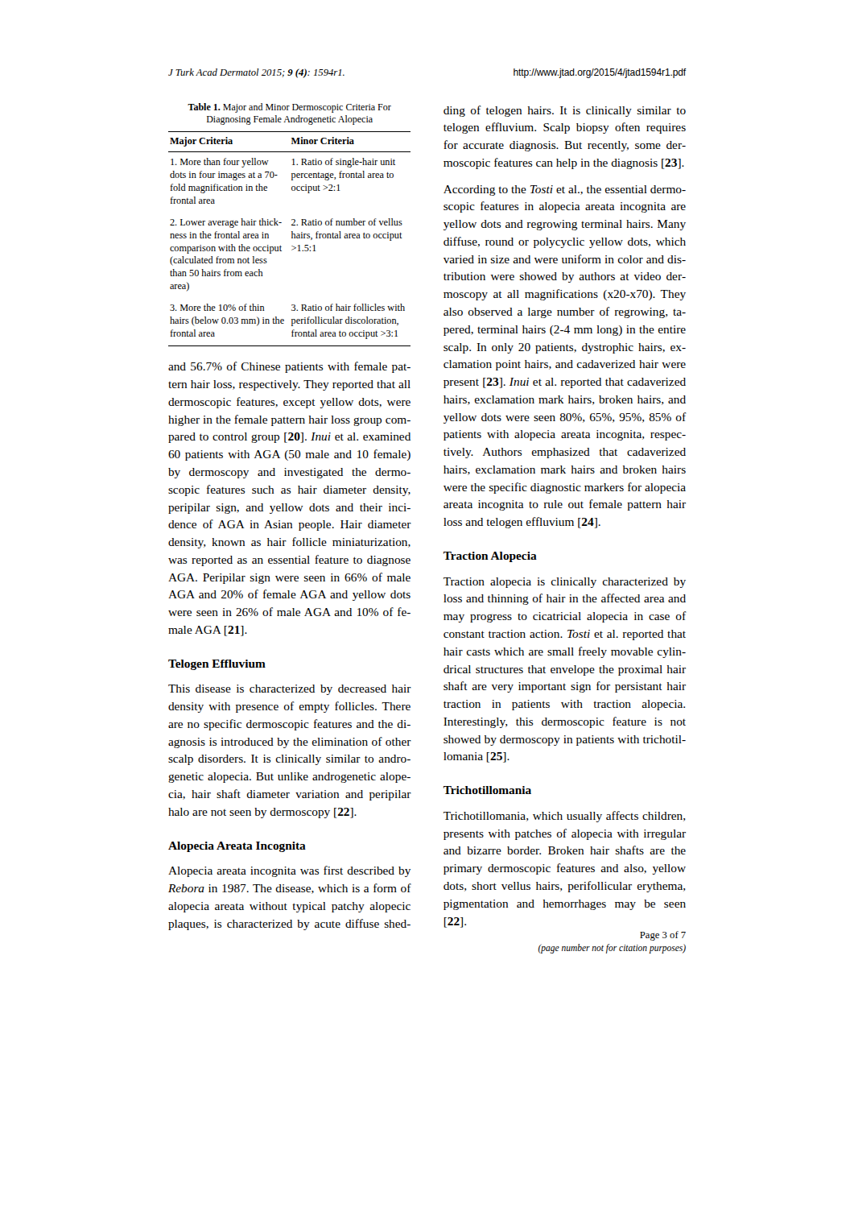J Turk Acad Dermatol 2015; 9 (4): 1594r1.
http://www.jtad.org/2015/4/jtad1594r1.pdf
Table 1. Major and Minor Dermoscopic Criteria For Diagnosing Female Androgenetic Alopecia
| Major Criteria | Minor Criteria |
| --- | --- |
| 1. More than four yellow dots in four images at a 70-fold magnification in the frontal area | 1. Ratio of single-hair unit percentage, frontal area to occiput >2:1 |
| 2. Lower average hair thickness in the frontal area in comparison with the occiput (calculated from not less than 50 hairs from each area) | 2. Ratio of number of vellus hairs, frontal area to occiput >1.5:1 |
| 3. More the 10% of thin hairs (below 0.03 mm) in the frontal area | 3. Ratio of hair follicles with perifollicular discoloration, frontal area to occiput >3:1 |
and 56.7% of Chinese patients with female pattern hair loss, respectively. They reported that all dermoscopic features, except yellow dots, were higher in the female pattern hair loss group compared to control group [20]. Inui et al. examined 60 patients with AGA (50 male and 10 female) by dermoscopy and investigated the dermoscopic features such as hair diameter density, peripilar sign, and yellow dots and their incidence of AGA in Asian people. Hair diameter density, known as hair follicle miniaturization, was reported as an essential feature to diagnose AGA. Peripilar sign were seen in 66% of male AGA and 20% of female AGA and yellow dots were seen in 26% of male AGA and 10% of female AGA [21].
Telogen Effluvium
This disease is characterized by decreased hair density with presence of empty follicles. There are no specific dermoscopic features and the diagnosis is introduced by the elimination of other scalp disorders. It is clinically similar to androgenetic alopecia. But unlike androgenetic alopecia, hair shaft diameter variation and peripilar halo are not seen by dermoscopy [22].
Alopecia Areata Incognita
Alopecia areata incognita was first described by Rebora in 1987. The disease, which is a form of alopecia areata without typical patchy alopecic plaques, is characterized by acute diffuse shedding of telogen hairs. It is clinically similar to telogen effluvium. Scalp biopsy often requires for accurate diagnosis. But recently, some dermoscopic features can help in the diagnosis [23].
According to the Tosti et al., the essential dermoscopic features in alopecia areata incognita are yellow dots and regrowing terminal hairs. Many diffuse, round or polycyclic yellow dots, which varied in size and were uniform in color and distribution were showed by authors at video dermoscopy at all magnifications (x20-x70). They also observed a large number of regrowing, tapered, terminal hairs (2-4 mm long) in the entire scalp. In only 20 patients, dystrophic hairs, exclamation point hairs, and cadaverized hair were present [23]. Inui et al. reported that cadaverized hairs, exclamation mark hairs, broken hairs, and yellow dots were seen 80%, 65%, 95%, 85% of patients with alopecia areata incognita, respectively. Authors emphasized that cadaverized hairs, exclamation mark hairs and broken hairs were the specific diagnostic markers for alopecia areata incognita to rule out female pattern hair loss and telogen effluvium [24].
Traction Alopecia
Traction alopecia is clinically characterized by loss and thinning of hair in the affected area and may progress to cicatricial alopecia in case of constant traction action. Tosti et al. reported that hair casts which are small freely movable cylindrical structures that envelope the proximal hair shaft are very important sign for persistant hair traction in patients with traction alopecia. Interestingly, this dermoscopic feature is not showed by dermoscopy in patients with trichotillomania [25].
Trichotillomania
Trichotillomania, which usually affects children, presents with patches of alopecia with irregular and bizarre border. Broken hair shafts are the primary dermoscopic features and also, yellow dots, short vellus hairs, perifollicular erythema, pigmentation and hemorrhages may be seen [22].
Page 3 of 7
(page number not for citation purposes)